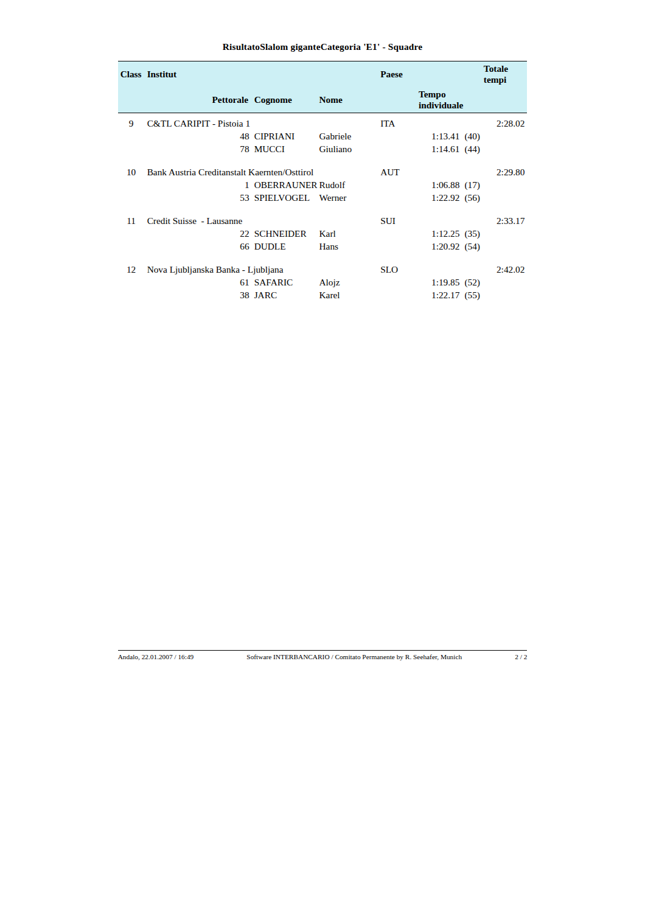RisultatoSlalom giganteCategoria 'E1' - Squadre
| Class | Institut | | | Paese | | Totale tempi |
| --- | --- | --- | --- | --- | --- | --- |
| | | Pettorale | Cognome | Nome | | Tempo individuale | |
| 9 | C&TL CARIPIT - Pistoia 1 | | ITA | | | 2:28.02 |
| | | 48 | CIPRIANI | Gabriele | | 1:13.41 | (40) | |
| | | 78 | MUCCI | Giuliano | | 1:14.61 | (44) | |
| 10 | Bank Austria Creditanstalt Kaernten/Osttirol | | AUT | | | 2:29.80 |
| | | 1 | OBERRAUNER | Rudolf | | 1:06.88 | (17) | |
| | | 53 | SPIELVOGEL | Werner | | 1:22.92 | (56) | |
| 11 | Credit Suisse - Lausanne | | SUI | | | 2:33.17 |
| | | 22 | SCHNEIDER | Karl | | 1:12.25 | (35) | |
| | | 66 | DUDLE | Hans | | 1:20.92 | (54) | |
| 12 | Nova Ljubljanska Banka - Ljubljana | | SLO | | | 2:42.02 |
| | | 61 | SAFARIC | Alojz | | 1:19.85 | (52) | |
| | | 38 | JARC | Karel | | 1:22.17 | (55) | |
Andalo, 22.01.2007 / 16:49
Software INTERBANCARIO / Comitato Permanente by R. Seehafer, Munich
2 / 2